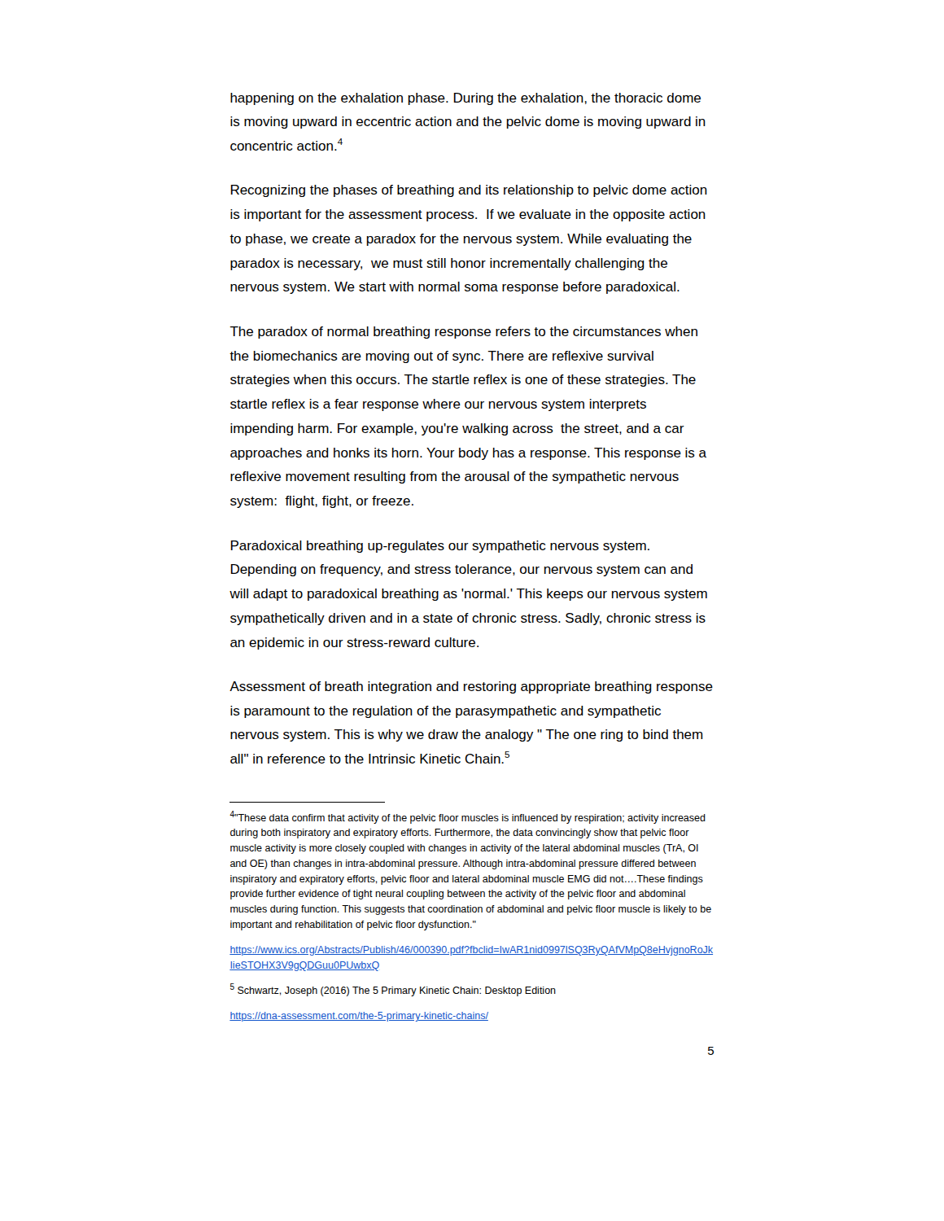happening on the exhalation phase. During the exhalation, the thoracic dome is moving upward in eccentric action and the pelvic dome is moving upward in concentric action.4
Recognizing the phases of breathing and its relationship to pelvic dome action is important for the assessment process. If we evaluate in the opposite action to phase, we create a paradox for the nervous system. While evaluating the paradox is necessary, we must still honor incrementally challenging the nervous system. We start with normal soma response before paradoxical.
The paradox of normal breathing response refers to the circumstances when the biomechanics are moving out of sync. There are reflexive survival strategies when this occurs. The startle reflex is one of these strategies. The startle reflex is a fear response where our nervous system interprets impending harm. For example, you're walking across the street, and a car approaches and honks its horn. Your body has a response. This response is a reflexive movement resulting from the arousal of the sympathetic nervous system: flight, fight, or freeze.
Paradoxical breathing up-regulates our sympathetic nervous system. Depending on frequency, and stress tolerance, our nervous system can and will adapt to paradoxical breathing as 'normal.' This keeps our nervous system sympathetically driven and in a state of chronic stress. Sadly, chronic stress is an epidemic in our stress-reward culture.
Assessment of breath integration and restoring appropriate breathing response is paramount to the regulation of the parasympathetic and sympathetic nervous system. This is why we draw the analogy " The one ring to bind them all" in reference to the Intrinsic Kinetic Chain.5
4"These data confirm that activity of the pelvic floor muscles is influenced by respiration; activity increased during both inspiratory and expiratory efforts. Furthermore, the data convincingly show that pelvic floor muscle activity is more closely coupled with changes in activity of the lateral abdominal muscles (TrA, OI and OE) than changes in intra-abdominal pressure. Although intra-abdominal pressure differed between inspiratory and expiratory efforts, pelvic floor and lateral abdominal muscle EMG did not….These findings provide further evidence of tight neural coupling between the activity of the pelvic floor and abdominal muscles during function. This suggests that coordination of abdominal and pelvic floor muscle is likely to be important and rehabilitation of pelvic floor dysfunction."
https://www.ics.org/Abstracts/Publish/46/000390.pdf?fbclid=IwAR1nid0997lSQ3RyQAfVMpQ8eHvjgnoRoJkIieSTOHX3V9gQDGuu0PUwbxQ
5 Schwartz, Joseph (2016) The 5 Primary Kinetic Chain: Desktop Edition
https://dna-assessment.com/the-5-primary-kinetic-chains/
5